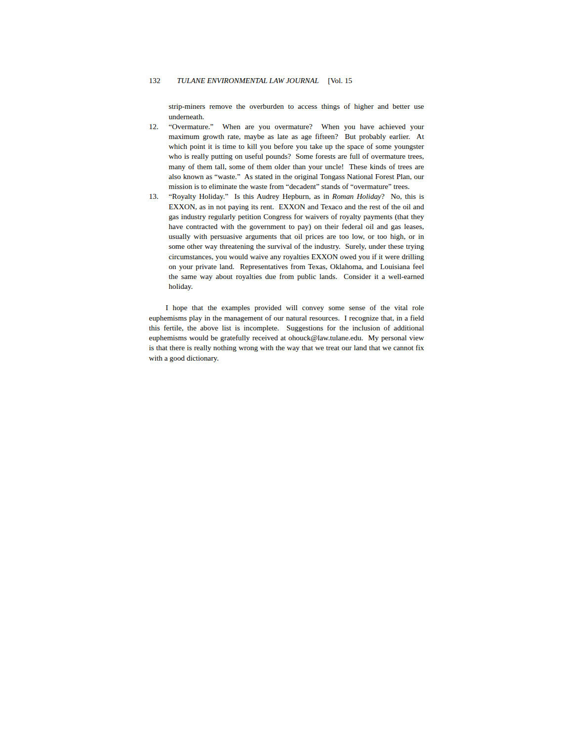132 TULANE ENVIRONMENTAL LAW JOURNAL[Vol. 15
strip-miners remove the overburden to access things of higher and better use underneath.
12.“Overmature.” When are you overmature? When you have achieved your maximum growth rate, maybe as late as age fifteen? But probably earlier. At which point it is time to kill you before you take up the space of some youngster who is really putting on useful pounds? Some forests are full of overmature trees, many of them tall, some of them older than your uncle! These kinds of trees are also known as “waste.” As stated in the original Tongass National Forest Plan, our mission is to eliminate the waste from “decadent” stands of “overmature” trees.
13.“Royalty Holiday.” Is this Audrey Hepburn, as in Roman Holiday? No, this is EXXON, as in not paying its rent. EXXON and Texaco and the rest of the oil and gas industry regularly petition Congress for waivers of royalty payments (that they have contracted with the government to pay) on their federal oil and gas leases, usually with persuasive arguments that oil prices are too low, or too high, or in some other way threatening the survival of the industry. Surely, under these trying circumstances, you would waive any royalties EXXON owed you if it were drilling on your private land. Representatives from Texas, Oklahoma, and Louisiana feel the same way about royalties due from public lands. Consider it a well-earned holiday.
I hope that the examples provided will convey some sense of the vital role euphemisms play in the management of our natural resources. I recognize that, in a field this fertile, the above list is incomplete. Suggestions for the inclusion of additional euphemisms would be gratefully received at ohouck@law.tulane.edu. My personal view is that there is really nothing wrong with the way that we treat our land that we cannot fix with a good dictionary.